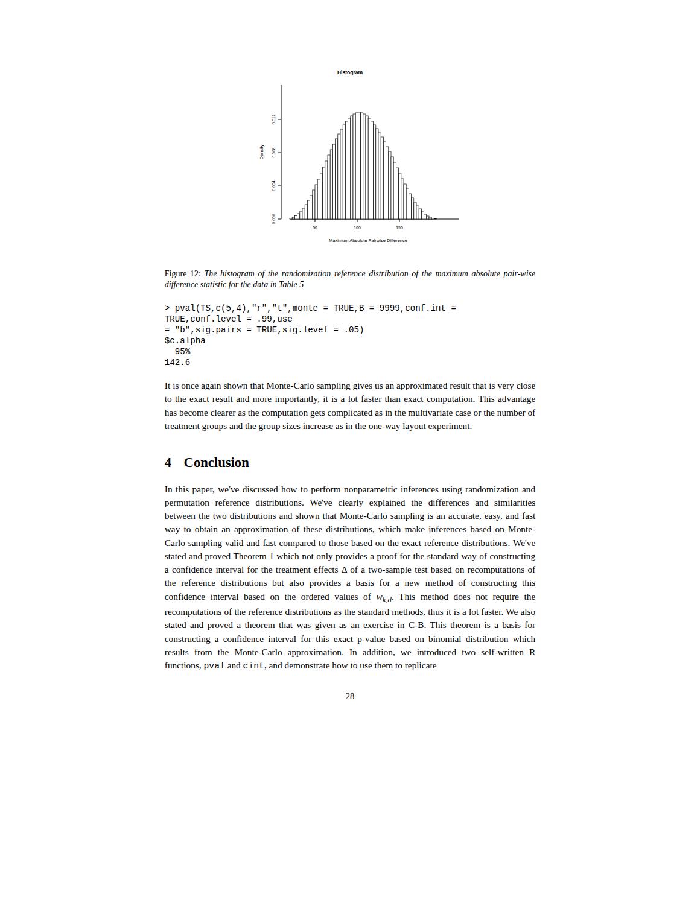Histogram A bell-shaped histogram of density versus maximum absolute pairwise difference, ranging roughly from 20 to 180 on the horizontal axis and 0 to about 0.013 on the vertical axis. Histogram 0.000 0.004 0.008 0.012 Density 50 100 150 Maximum Absolute Pairwise Difference
Figure 12: The histogram of the randomization reference distribution of the maximum absolute pair-wise difference statistic for the data in Table 5
> pval(TS,c(5,4),"r","t",monte = TRUE,B = 9999,conf.int = TRUE,conf.level = .99,use
= "b",sig.pairs = TRUE,sig.level = .05)
$c.alpha
  95%
142.6
It is once again shown that Monte-Carlo sampling gives us an approximated result that is very close to the exact result and more importantly, it is a lot faster than exact computation. This advantage has become clearer as the computation gets complicated as in the multivariate case or the number of treatment groups and the group sizes increase as in the one-way layout experiment.
4 Conclusion
In this paper, we've discussed how to perform nonparametric inferences using randomization and permutation reference distributions. We've clearly explained the differences and similarities between the two distributions and shown that Monte-Carlo sampling is an accurate, easy, and fast way to obtain an approximation of these distributions, which make inferences based on Monte-Carlo sampling valid and fast compared to those based on the exact reference distributions. We've stated and proved Theorem 1 which not only provides a proof for the standard way of constructing a confidence interval for the treatment effects Δ of a two-sample test based on recomputations of the reference distributions but also provides a basis for a new method of constructing this confidence interval based on the ordered values of wk,d. This method does not require the recomputations of the reference distributions as the standard methods, thus it is a lot faster. We also stated and proved a theorem that was given as an exercise in C-B. This theorem is a basis for constructing a confidence interval for this exact p-value based on binomial distribution which results from the Monte-Carlo approximation. In addition, we introduced two self-written R functions, pval and cint, and demonstrate how to use them to replicate
28